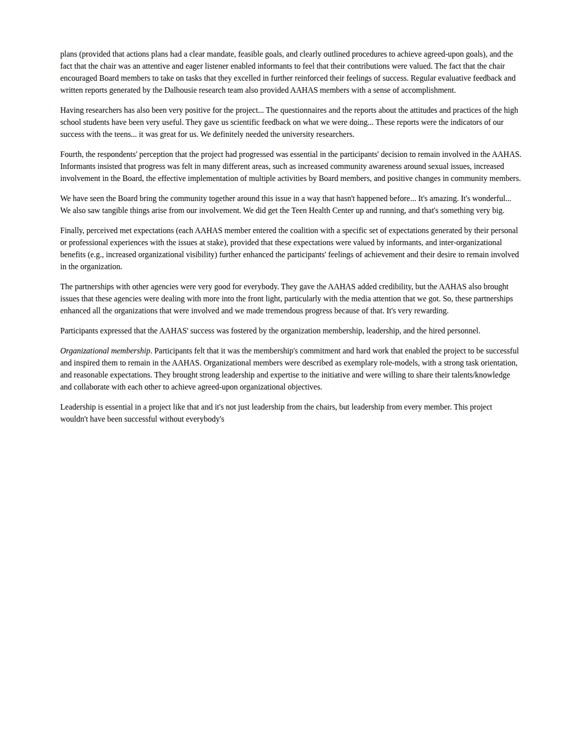plans (provided that actions plans had a clear mandate, feasible goals, and clearly outlined procedures to achieve agreed-upon goals), and the fact that the chair was an attentive and eager listener enabled informants to feel that their contributions were valued. The fact that the chair encouraged Board members to take on tasks that they excelled in further reinforced their feelings of success. Regular evaluative feedback and written reports generated by the Dalhousie research team also provided AAHAS members with a sense of accomplishment.
Having researchers has also been very positive for the project... The questionnaires and the reports about the attitudes and practices of the high school students have been very useful. They gave us scientific feedback on what we were doing... These reports were the indicators of our success with the teens... it was great for us. We definitely needed the university researchers.
Fourth, the respondents' perception that the project had progressed was essential in the participants' decision to remain involved in the AAHAS. Informants insisted that progress was felt in many different areas, such as increased community awareness around sexual issues, increased involvement in the Board, the effective implementation of multiple activities by Board members, and positive changes in community members.
We have seen the Board bring the community together around this issue in a way that hasn't happened before... It's amazing. It's wonderful... We also saw tangible things arise from our involvement. We did get the Teen Health Center up and running, and that's something very big.
Finally, perceived met expectations (each AAHAS member entered the coalition with a specific set of expectations generated by their personal or professional experiences with the issues at stake), provided that these expectations were valued by informants, and inter-organizational benefits (e.g., increased organizational visibility) further enhanced the participants' feelings of achievement and their desire to remain involved in the organization.
The partnerships with other agencies were very good for everybody. They gave the AAHAS added credibility, but the AAHAS also brought issues that these agencies were dealing with more into the front light, particularly with the media attention that we got. So, these partnerships enhanced all the organizations that were involved and we made tremendous progress because of that. It's very rewarding.
Participants expressed that the AAHAS' success was fostered by the organization membership, leadership, and the hired personnel.
Organizational membership. Participants felt that it was the membership's commitment and hard work that enabled the project to be successful and inspired them to remain in the AAHAS. Organizational members were described as exemplary role-models, with a strong task orientation, and reasonable expectations. They brought strong leadership and expertise to the initiative and were willing to share their talents/knowledge and collaborate with each other to achieve agreed-upon organizational objectives.
Leadership is essential in a project like that and it's not just leadership from the chairs, but leadership from every member. This project wouldn't have been successful without everybody's